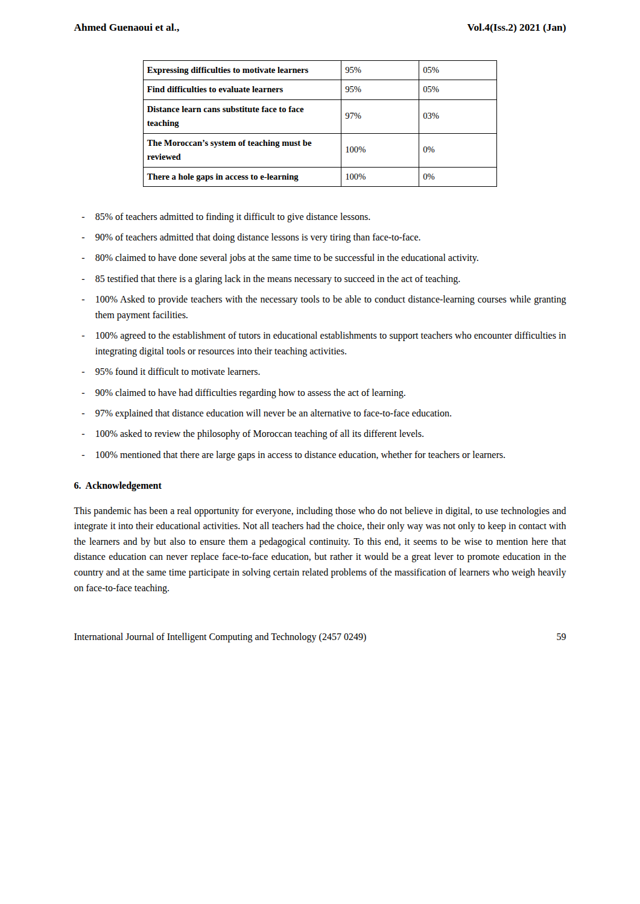Ahmed Guenaoui et al., Vol.4(Iss.2) 2021 (Jan)
| Expressing difficulties to motivate learners | 95% | 05% |
| Find difficulties to evaluate learners | 95% | 05% |
| Distance learn cans substitute face to face teaching | 97% | 03% |
| The Moroccan’s system of teaching must be reviewed | 100% | 0% |
| There a hole gaps in access to e-learning | 100% | 0% |
85% of teachers admitted to finding it difficult to give distance lessons.
90% of teachers admitted that doing distance lessons is very tiring than face-to-face.
80% claimed to have done several jobs at the same time to be successful in the educational activity.
85 testified that there is a glaring lack in the means necessary to succeed in the act of teaching.
100% Asked to provide teachers with the necessary tools to be able to conduct distance-learning courses while granting them payment facilities.
100% agreed to the establishment of tutors in educational establishments to support teachers who encounter difficulties in integrating digital tools or resources into their teaching activities.
95% found it difficult to motivate learners.
90% claimed to have had difficulties regarding how to assess the act of learning.
97% explained that distance education will never be an alternative to face-to-face education.
100% asked to review the philosophy of Moroccan teaching of all its different levels.
100% mentioned that there are large gaps in access to distance education, whether for teachers or learners.
6. Acknowledgement
This pandemic has been a real opportunity for everyone, including those who do not believe in digital, to use technologies and integrate it into their educational activities. Not all teachers had the choice, their only way was not only to keep in contact with the learners and by but also to ensure them a pedagogical continuity. To this end, it seems to be wise to mention here that distance education can never replace face-to-face education, but rather it would be a great lever to promote education in the country and at the same time participate in solving certain related problems of the massification of learners who weigh heavily on face-to-face teaching.
International Journal of Intelligent Computing and Technology (2457 0249) 59